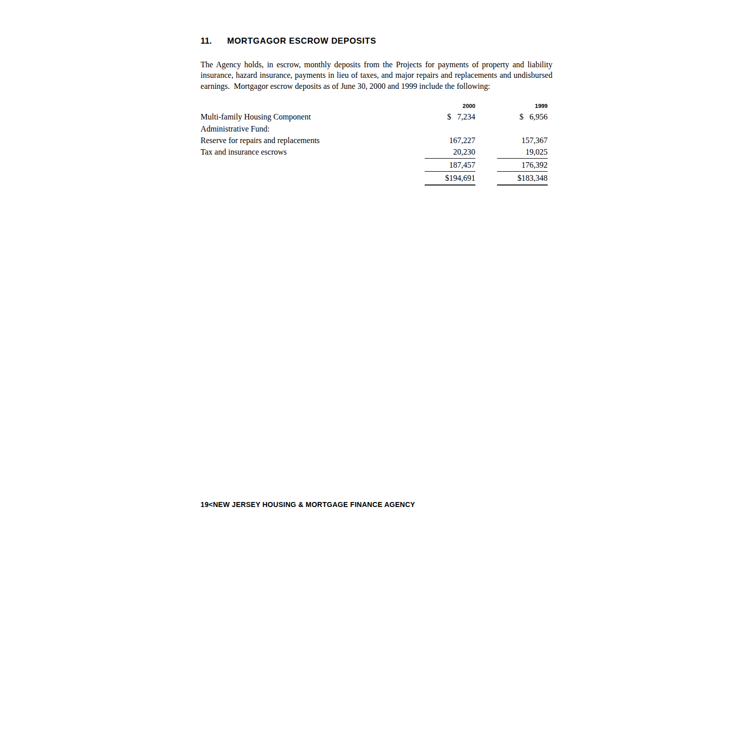11.
MORTGAGOR ESCROW DEPOSITS
The Agency holds, in escrow, monthly deposits from the Projects for payments of property and liability insurance, hazard insurance, payments in lieu of taxes, and major repairs and replacements and undisbursed earnings. Mortgagor escrow deposits as of June 30, 2000 and 1999 include the following:
| | 2000 | | 1999 |
| Multi-family Housing Component | $ 7,234 | | $ 6,956 |
| Administrative Fund: | | | |
| Reserve for repairs and replacements | 167,227 | | 157,367 |
| Tax and insurance escrows | 20,230 | | 19,025 |
| | 187,457 | | 176,392 |
| | $ 194,691 | | $ 183,348 |
19<NEW JERSEY HOUSING & MORTGAGE FINANCE AGENCY